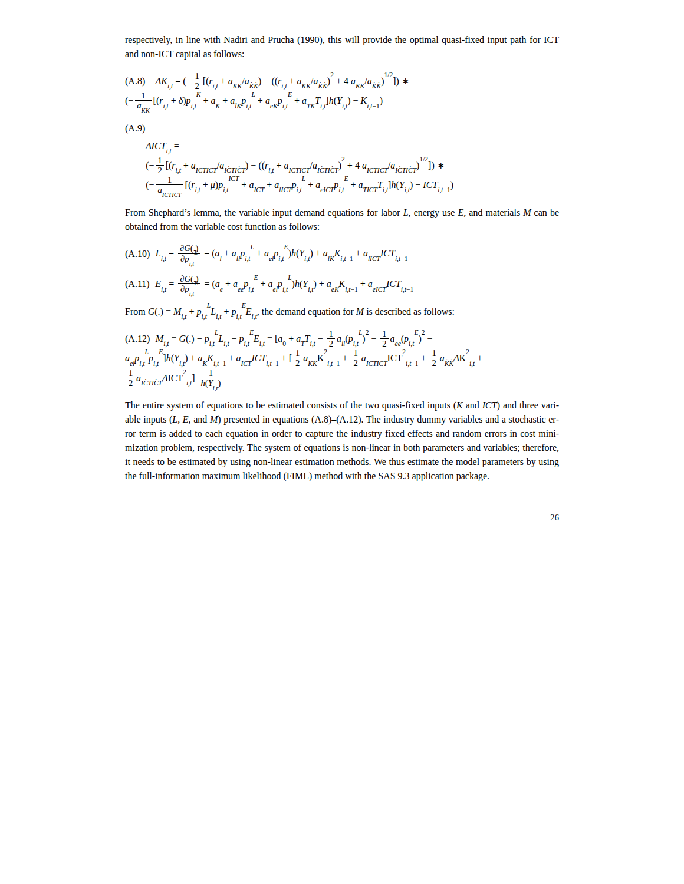respectively, in line with Nadiri and Prucha (1990), this will provide the optimal quasi-fixed input path for ICT and non-ICT capital as follows:
(A.8) ΔKi,t = (−12[(ri,t + aKK/aKK) − ((ri,t + aKK/aKK)2 + 4 aKK/aKK)1/2]) ∗
(−1 aKK[(ri,t + δ)pi,tK + aK + alKpi,tL + aeKpi,tE + aTKTi,t]h(Yi,t) − Ki,t−1)
(A.9)
ΔICTi,t = (−12[(ri,t + aICTICT/aICTICT) − ((ri,t + aICTICT/aICTICT)2 + 4 aICTICT/aICTICT)1/2]) ∗ (−1 aICTICT[(ri,t + μ)pi,tICT + aICT + alICTpi,tL + aeICTpi,tE + aTICTTi,t]h(Yi,t) − ICTi,t−1)
From Shephard’s lemma, the variable input demand equations for labor L, energy use E, and materials M can be obtained from the variable cost function as follows:
(A.10) Li,t = ∂G(.)∂pi,tL = (al + allpi,tL + aelpi,tE)h(Yi,t) + alKKi,t−1 + alICTICTi,t−1
(A.11) Ei,t = ∂G(.)∂pi,tE = (ae + aeepi,tE + aelpi,tL)h(Yi,t) + aeKKi,t−1 + aeICTICTi,t−1
From G(.) = Mi,t + pi,tLLi,t + pi,tEEi,t, the demand equation for M is described as follows:
(A.12) Mi,t = G(.) − pi,tLLi,t − pi,tEEi,t = [a0 + aTTi,t − 12 all(pi,tL)2 − 12 aee(pi,tE)2 −
aelpi,tLpi,tE]h(Yi,t) + aKKi,t−1 + aICTICTi,t−1 + [12 aKKK2i,t−1 + 12 aICTICTICT2i,t−1 + 12 aKKΔK2i,t +
12 aICTICTΔICT2i,t] 1 h(Yi,t)
The entire system of equations to be estimated consists of the two quasi-fixed inputs (K and ICT) and three variable inputs (L, E, and M) presented in equations (A.8)–(A.12). The industry dummy variables and a stochastic error term is added to each equation in order to capture the industry fixed effects and random errors in cost minimization problem, respectively. The system of equations is non-linear in both parameters and variables; therefore, it needs to be estimated by using non-linear estimation methods. We thus estimate the model parameters by using the full-information maximum likelihood (FIML) method with the SAS 9.3 application package.
26